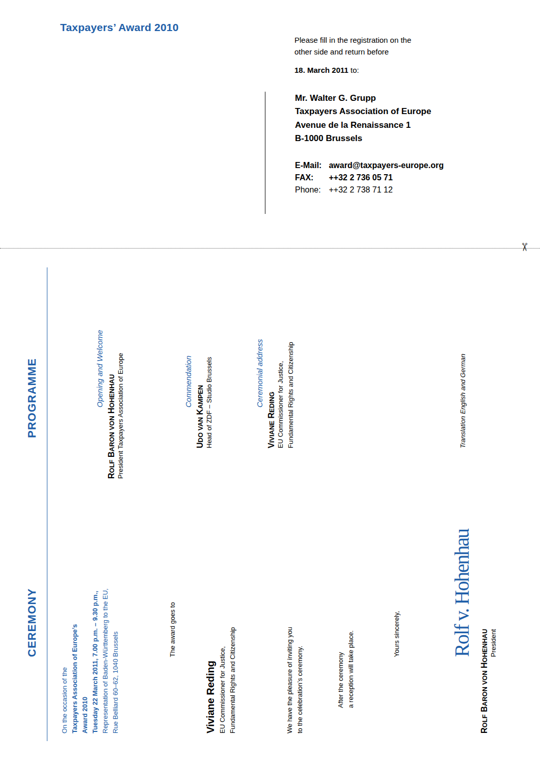Taxpayers’ Award 2010
Please fill in the registration on the
other side and return before
18. March 2011 to:
Mr. Walter G. Grupp
Taxpayers Association of Europe
Avenue de la Renaissance 1
B-1000 Brussels
| E-Mail: | award@taxpayers-europe.org |
| FAX: | ++32 2 736 05 71 |
| Phone: | ++32 2 738 71 12 |
✂
PROGRAMME
Opening and Welcome
ROLF BARON VON HOHENHAU
President Taxpayers Association of Europe
Commendation
UDO VAN KAMPEN
Head of ZDF – Studio Brussels
Ceremonial address
VIVIANE REDING
EU Commissioner for Justice,
Fundamental Rights and Citizenship
Translation English and German
CEREMONY
On the occasion of the
Taxpayers Association of Europe’s
Award 2010
Tuesday 22 March 2011, 7.00 p.m. – 9.30 p.m.,
Representation of Baden-Württemberg to the EU,
Rue Belliard 60–62, 1040 Brussels
The award goes to
Viviane Reding
EU Commissioner for Justice,
Fundamental Rights and Citizenship
We have the pleasure of inviting you
to the celebration’s ceremony.
After the ceremony
a reception will take place.
Yours sincerely,
Rolf v. Hohenhau
ROLF BARON VON HOHENHAU
President